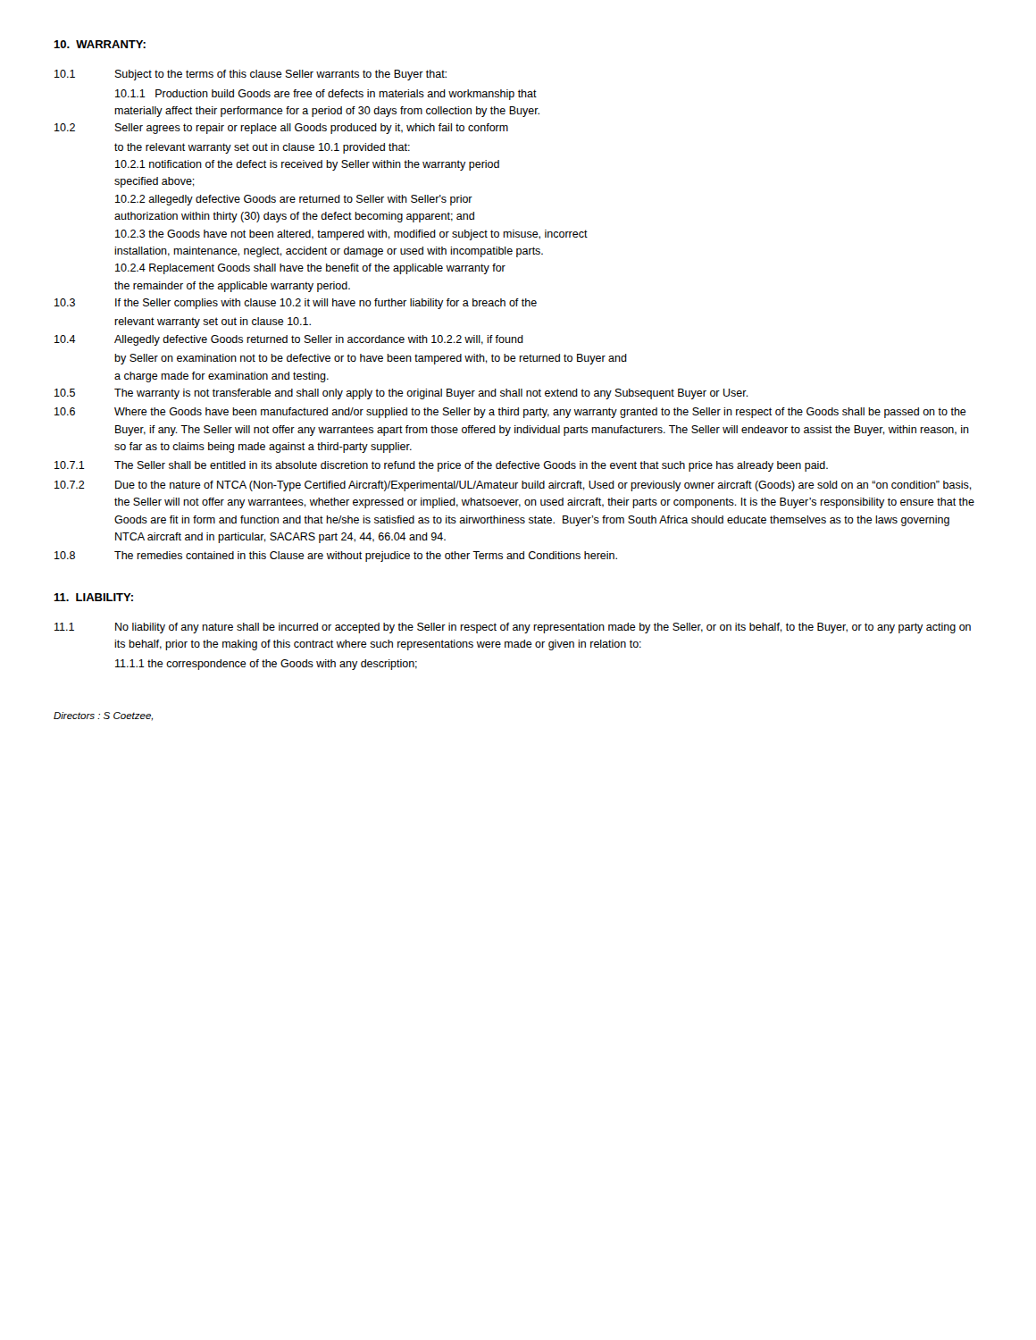10. WARRANTY:
10.1
Subject to the terms of this clause Seller warrants to the Buyer that:
10.1.1 Production build Goods are free of defects in materials and workmanship that
materially affect their performance for a period of 30 days from collection by the Buyer.
10.2
Seller agrees to repair or replace all Goods produced by it, which fail to conform
to the relevant warranty set out in clause 10.1 provided that:
10.2.1 notification of the defect is received by Seller within the warranty period
specified above;
10.2.2 allegedly defective Goods are returned to Seller with Seller's prior
authorization within thirty (30) days of the defect becoming apparent; and
10.2.3 the Goods have not been altered, tampered with, modified or subject to misuse, incorrect
installation, maintenance, neglect, accident or damage or used with incompatible parts.
10.2.4 Replacement Goods shall have the benefit of the applicable warranty for
the remainder of the applicable warranty period.
10.3
If the Seller complies with clause 10.2 it will have no further liability for a breach of the
relevant warranty set out in clause 10.1.
10.4
Allegedly defective Goods returned to Seller in accordance with 10.2.2 will, if found
by Seller on examination not to be defective or to have been tampered with, to be returned to Buyer and
a charge made for examination and testing.
10.5
The warranty is not transferable and shall only apply to the original Buyer and shall not extend to any Subsequent Buyer or User.
10.6
Where the Goods have been manufactured and/or supplied to the Seller by a third party, any warranty granted to the Seller in respect of the Goods shall be passed on to the Buyer, if any. The Seller will not offer any warrantees apart from those offered by individual parts manufacturers. The Seller will endeavor to assist the Buyer, within reason, in so far as to claims being made against a third-party supplier.
10.7.1
The Seller shall be entitled in its absolute discretion to refund the price of the defective Goods in the event that such price has already been paid.
10.7.2
Due to the nature of NTCA (Non-Type Certified Aircraft)/Experimental/UL/Amateur build aircraft, Used or previously owner aircraft (Goods) are sold on an “on condition” basis, the Seller will not offer any warrantees, whether expressed or implied, whatsoever, on used aircraft, their parts or components. It is the Buyer’s responsibility to ensure that the Goods are fit in form and function and that he/she is satisfied as to its airworthiness state. Buyer’s from South Africa should educate themselves as to the laws governing NTCA aircraft and in particular, SACARS part 24, 44, 66.04 and 94.
10.8
The remedies contained in this Clause are without prejudice to the other Terms and Conditions herein.
11. LIABILITY:
11.1
No liability of any nature shall be incurred or accepted by the Seller in respect of any representation made by the Seller, or on its behalf, to the Buyer, or to any party acting on its behalf, prior to the making of this contract where such representations were made or given in relation to:
11.1.1 the correspondence of the Goods with any description;
Directors : S Coetzee,